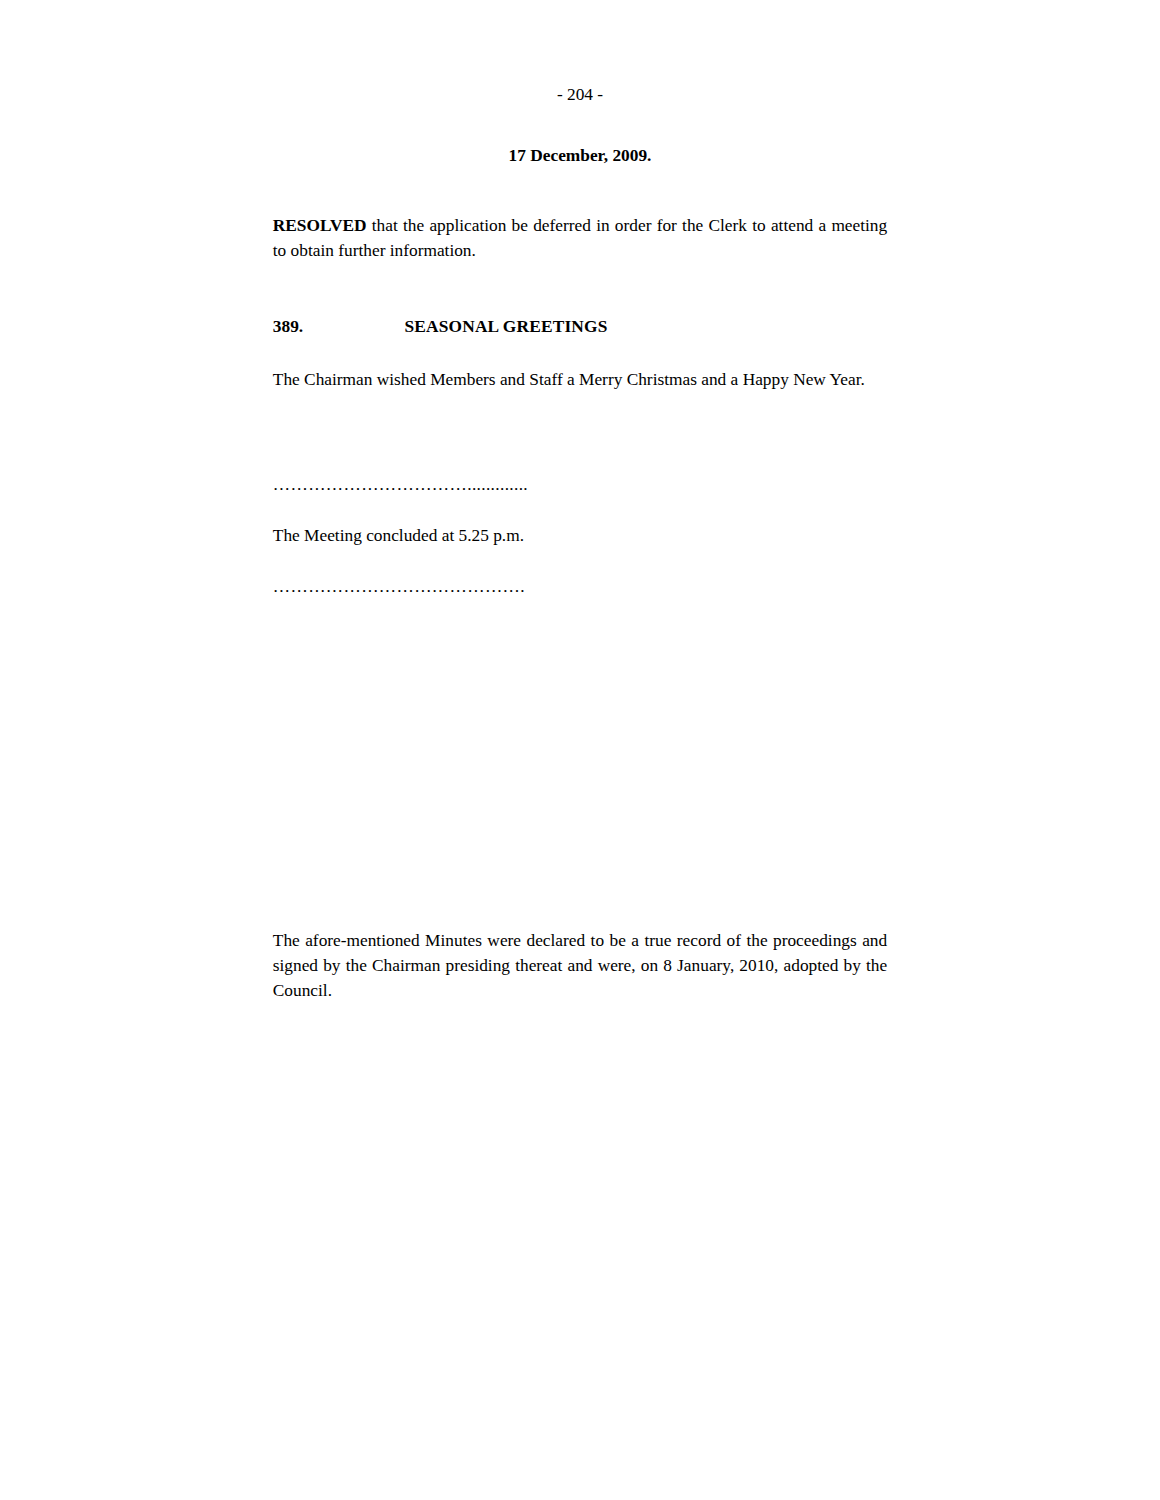- 204 -
17 December, 2009.
RESOLVED that the application be deferred in order for the Clerk to attend a meeting to obtain further information.
389. SEASONAL GREETINGS
The Chairman wished Members and Staff a Merry Christmas and a Happy New Year.
…………………………….............
The Meeting concluded at 5.25 p.m.
…………………………………….
The afore-mentioned Minutes were declared to be a true record of the proceedings and signed by the Chairman presiding thereat and were, on 8 January, 2010, adopted by the Council.